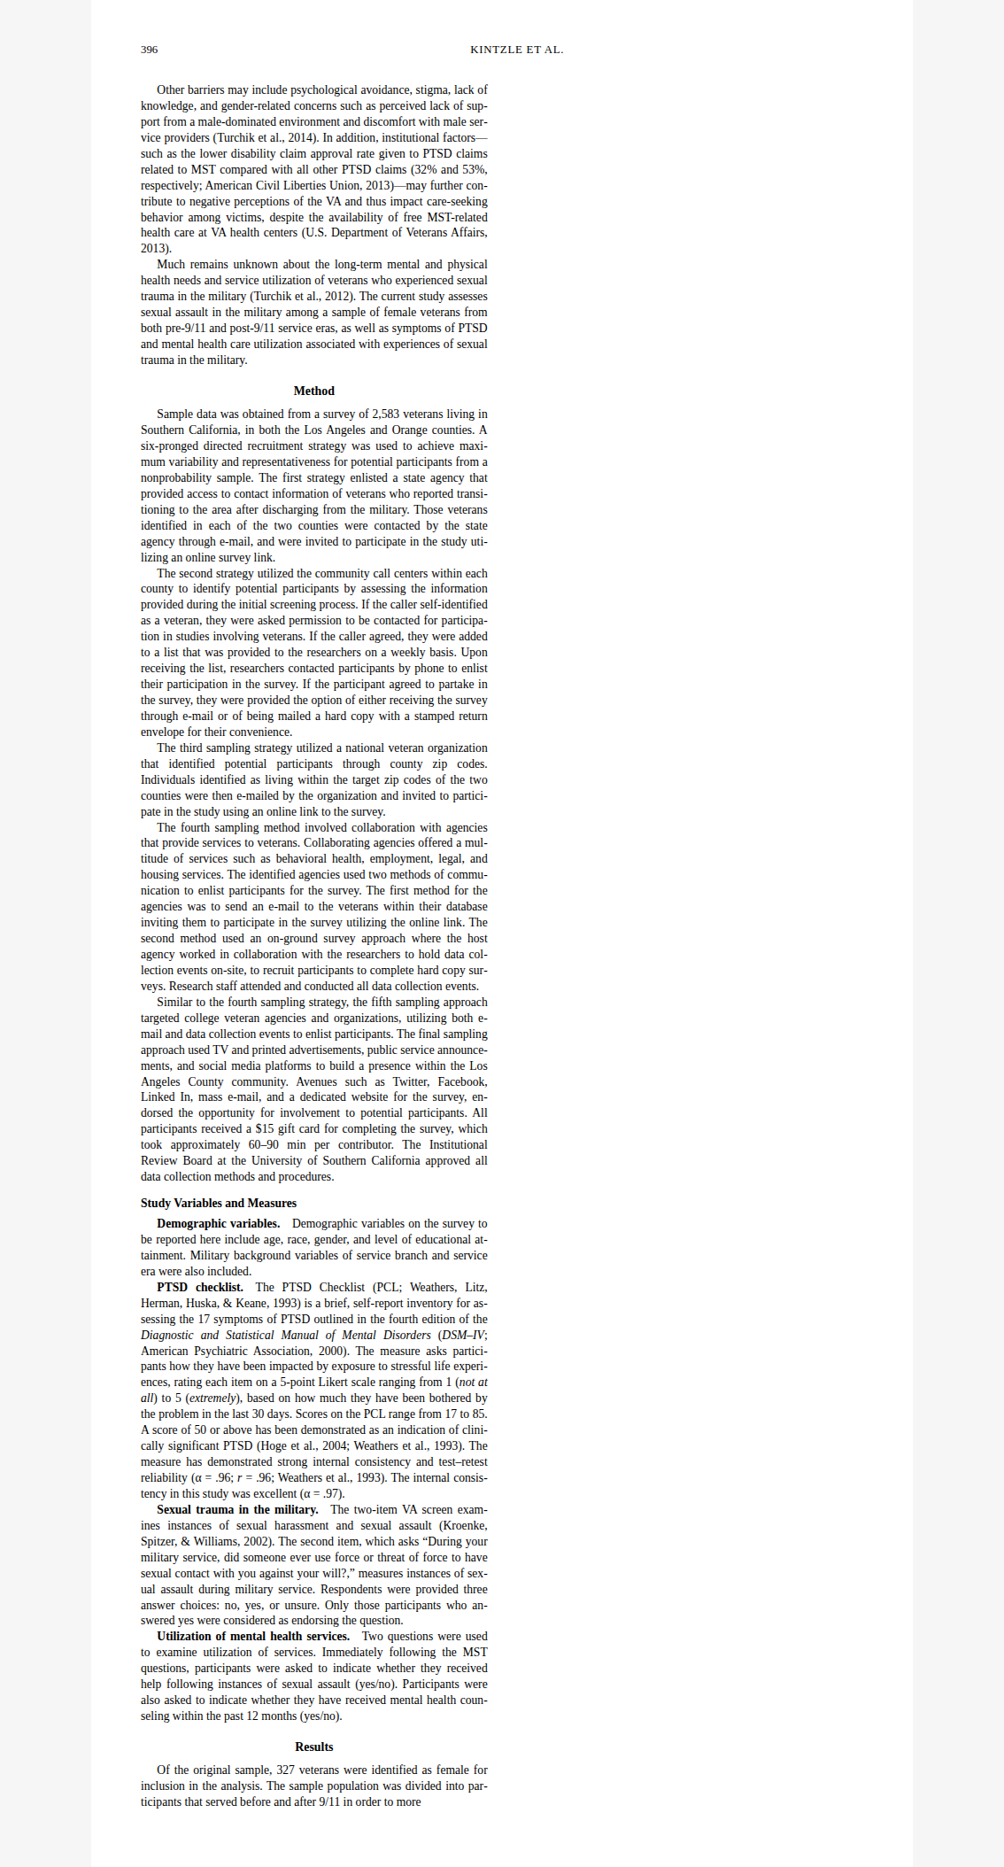396 Kintzle et al.
Other barriers may include psychological avoidance, stigma, lack of knowledge, and gender-related concerns such as perceived lack of support from a male-dominated environment and discomfort with male service providers (Turchik et al., 2014). In addition, institutional factors—such as the lower disability claim approval rate given to PTSD claims related to MST compared with all other PTSD claims (32% and 53%, respectively; American Civil Liberties Union, 2013)—may further contribute to negative perceptions of the VA and thus impact care-seeking behavior among victims, despite the availability of free MST-related health care at VA health centers (U.S. Department of Veterans Affairs, 2013).
Much remains unknown about the long-term mental and physical health needs and service utilization of veterans who experienced sexual trauma in the military (Turchik et al., 2012). The current study assesses sexual assault in the military among a sample of female veterans from both pre-9/11 and post-9/11 service eras, as well as symptoms of PTSD and mental health care utilization associated with experiences of sexual trauma in the military.
Method
Sample data was obtained from a survey of 2,583 veterans living in Southern California, in both the Los Angeles and Orange counties. A six-pronged directed recruitment strategy was used to achieve maximum variability and representativeness for potential participants from a nonprobability sample. The first strategy enlisted a state agency that provided access to contact information of veterans who reported transitioning to the area after discharging from the military. Those veterans identified in each of the two counties were contacted by the state agency through e-mail, and were invited to participate in the study utilizing an online survey link.
The second strategy utilized the community call centers within each county to identify potential participants by assessing the information provided during the initial screening process. If the caller self-identified as a veteran, they were asked permission to be contacted for participation in studies involving veterans. If the caller agreed, they were added to a list that was provided to the researchers on a weekly basis. Upon receiving the list, researchers contacted participants by phone to enlist their participation in the survey. If the participant agreed to partake in the survey, they were provided the option of either receiving the survey through e-mail or of being mailed a hard copy with a stamped return envelope for their convenience.
The third sampling strategy utilized a national veteran organization that identified potential participants through county zip codes. Individuals identified as living within the target zip codes of the two counties were then e-mailed by the organization and invited to participate in the study using an online link to the survey.
The fourth sampling method involved collaboration with agencies that provide services to veterans. Collaborating agencies offered a multitude of services such as behavioral health, employment, legal, and housing services. The identified agencies used two methods of communication to enlist participants for the survey. The first method for the agencies was to send an e-mail to the veterans within their database inviting them to participate in the survey utilizing the online link. The second method used an on-ground survey approach where the host agency worked in collaboration with the researchers to hold data collection events on-site, to recruit participants to complete hard copy surveys. Research staff attended and conducted all data collection events.
Similar to the fourth sampling strategy, the fifth sampling approach targeted college veteran agencies and organizations, utilizing both e-mail and data collection events to enlist participants. The final sampling approach used TV and printed advertisements, public service announcements, and social media platforms to build a presence within the Los Angeles County community. Avenues such as Twitter, Facebook, Linked In, mass e-mail, and a dedicated website for the survey, endorsed the opportunity for involvement to potential participants. All participants received a $15 gift card for completing the survey, which took approximately 60–90 min per contributor. The Institutional Review Board at the University of Southern California approved all data collection methods and procedures.
Study Variables and Measures
Demographic variables.  Demographic variables on the survey to be reported here include age, race, gender, and level of educational attainment. Military background variables of service branch and service era were also included.
PTSD checklist.  The PTSD Checklist (PCL; Weathers, Litz, Herman, Huska, & Keane, 1993) is a brief, self-report inventory for assessing the 17 symptoms of PTSD outlined in the fourth edition of the Diagnostic and Statistical Manual of Mental Disorders (DSM–IV; American Psychiatric Association, 2000). The measure asks participants how they have been impacted by exposure to stressful life experiences, rating each item on a 5-point Likert scale ranging from 1 (not at all) to 5 (extremely), based on how much they have been bothered by the problem in the last 30 days. Scores on the PCL range from 17 to 85. A score of 50 or above has been demonstrated as an indication of clinically significant PTSD (Hoge et al., 2004; Weathers et al., 1993). The measure has demonstrated strong internal consistency and test–retest reliability (α = .96; r = .96; Weathers et al., 1993). The internal consistency in this study was excellent (α = .97).
Sexual trauma in the military.  The two-item VA screen examines instances of sexual harassment and sexual assault (Kroenke, Spitzer, & Williams, 2002). The second item, which asks “During your military service, did someone ever use force or threat of force to have sexual contact with you against your will?,” measures instances of sexual assault during military service. Respondents were provided three answer choices: no, yes, or unsure. Only those participants who answered yes were considered as endorsing the question.
Utilization of mental health services.  Two questions were used to examine utilization of services. Immediately following the MST questions, participants were asked to indicate whether they received help following instances of sexual assault (yes/no). Participants were also asked to indicate whether they have received mental health counseling within the past 12 months (yes/no).
Results
Of the original sample, 327 veterans were identified as female for inclusion in the analysis. The sample population was divided into participants that served before and after 9/11 in order to more